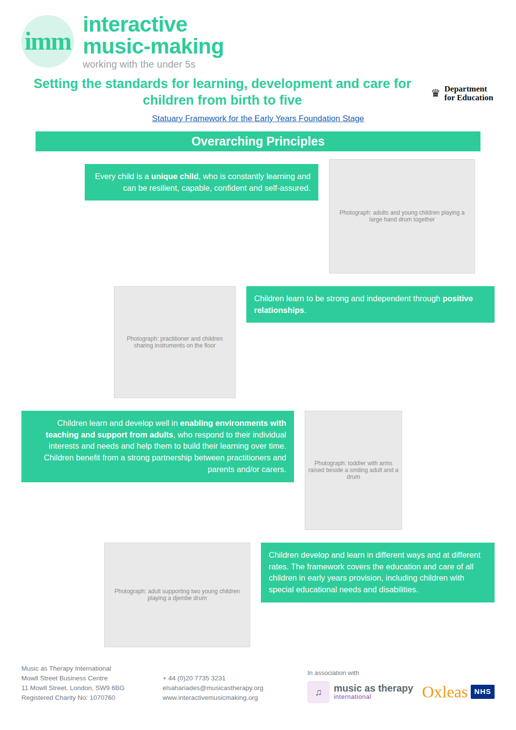imm
interactive music-making working with the under 5s
Setting the standards for learning, development and care for children from birth to five
♛ Department
for Education
Statuary Framework for the Early Years Foundation Stage
Overarching Principles
Every child is a unique child, who is constantly learning and can be resilient, capable, confident and self-assured.
Photograph: adults and young children playing a large hand drum together
Photograph: practitioner and children sharing instruments on the floor
Children learn to be strong and independent through positive relationships.
Children learn and develop well in enabling environments with teaching and support from adults, who respond to their individual interests and needs and help them to build their learning over time. Children benefit from a strong partnership between practitioners and parents and/or carers.
Photograph: toddler with arms raised beside a smiling adult and a drum
Photograph: adult supporting two young children playing a djembe drum
Children develop and learn in different ways and at different rates. The framework covers the education and care of all children in early years provision, including children with special educational needs and disabilities.
Music as Therapy International
Mowll Street Business Centre
11 Mowll Street, London, SW9 6BG
Registered Charity No: 1070760
+ 44 (0)20 7735 3231
elsahariades@musicastherapy.org
www.interactivemusicmaking.org
In association with
♫
music as therapy international
Oxleas NHS